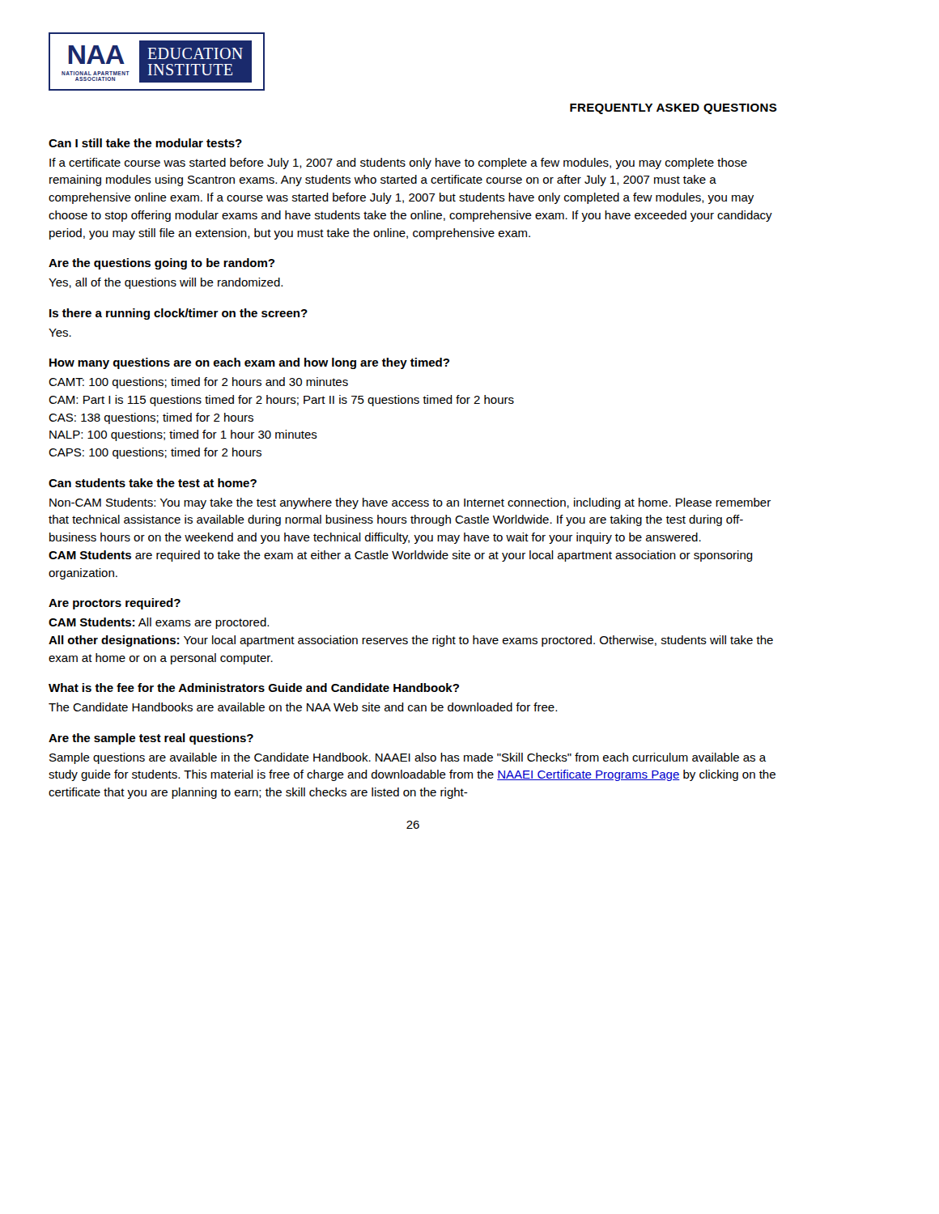NAA
NATIONAL APARTMENT
ASSOCIATION
EDUCATION INSTITUTE
FREQUENTLY ASKED QUESTIONS
Can I still take the modular tests?
If a certificate course was started before July 1, 2007 and students only have to complete a few modules, you may complete those remaining modules using Scantron exams. Any students who started a certificate course on or after July 1, 2007 must take a comprehensive online exam. If a course was started before July 1, 2007 but students have only completed a few modules, you may choose to stop offering modular exams and have students take the online, comprehensive exam. If you have exceeded your candidacy period, you may still file an extension, but you must take the online, comprehensive exam.
Are the questions going to be random?
Yes, all of the questions will be randomized.
Is there a running clock/timer on the screen?
Yes.
How many questions are on each exam and how long are they timed?
CAMT: 100 questions; timed for 2 hours and 30 minutes
CAM: Part I is 115 questions timed for 2 hours; Part II is 75 questions timed for 2 hours
CAS: 138 questions; timed for 2 hours
NALP: 100 questions; timed for 1 hour 30 minutes
CAPS: 100 questions; timed for 2 hours
Can students take the test at home?
Non-CAM Students: You may take the test anywhere they have access to an Internet connection, including at home. Please remember that technical assistance is available during normal business hours through Castle Worldwide. If you are taking the test during off-business hours or on the weekend and you have technical difficulty, you may have to wait for your inquiry to be answered.
CAM Students are required to take the exam at either a Castle Worldwide site or at your local apartment association or sponsoring organization.
Are proctors required?
CAM Students: All exams are proctored.
All other designations: Your local apartment association reserves the right to have exams proctored. Otherwise, students will take the exam at home or on a personal computer.
What is the fee for the Administrators Guide and Candidate Handbook?
The Candidate Handbooks are available on the NAA Web site and can be downloaded for free.
Are the sample test real questions?
Sample questions are available in the Candidate Handbook. NAAEI also has made "Skill Checks" from each curriculum available as a study guide for students. This material is free of charge and downloadable from the NAAEI Certificate Programs Page by clicking on the certificate that you are planning to earn; the skill checks are listed on the right-
26